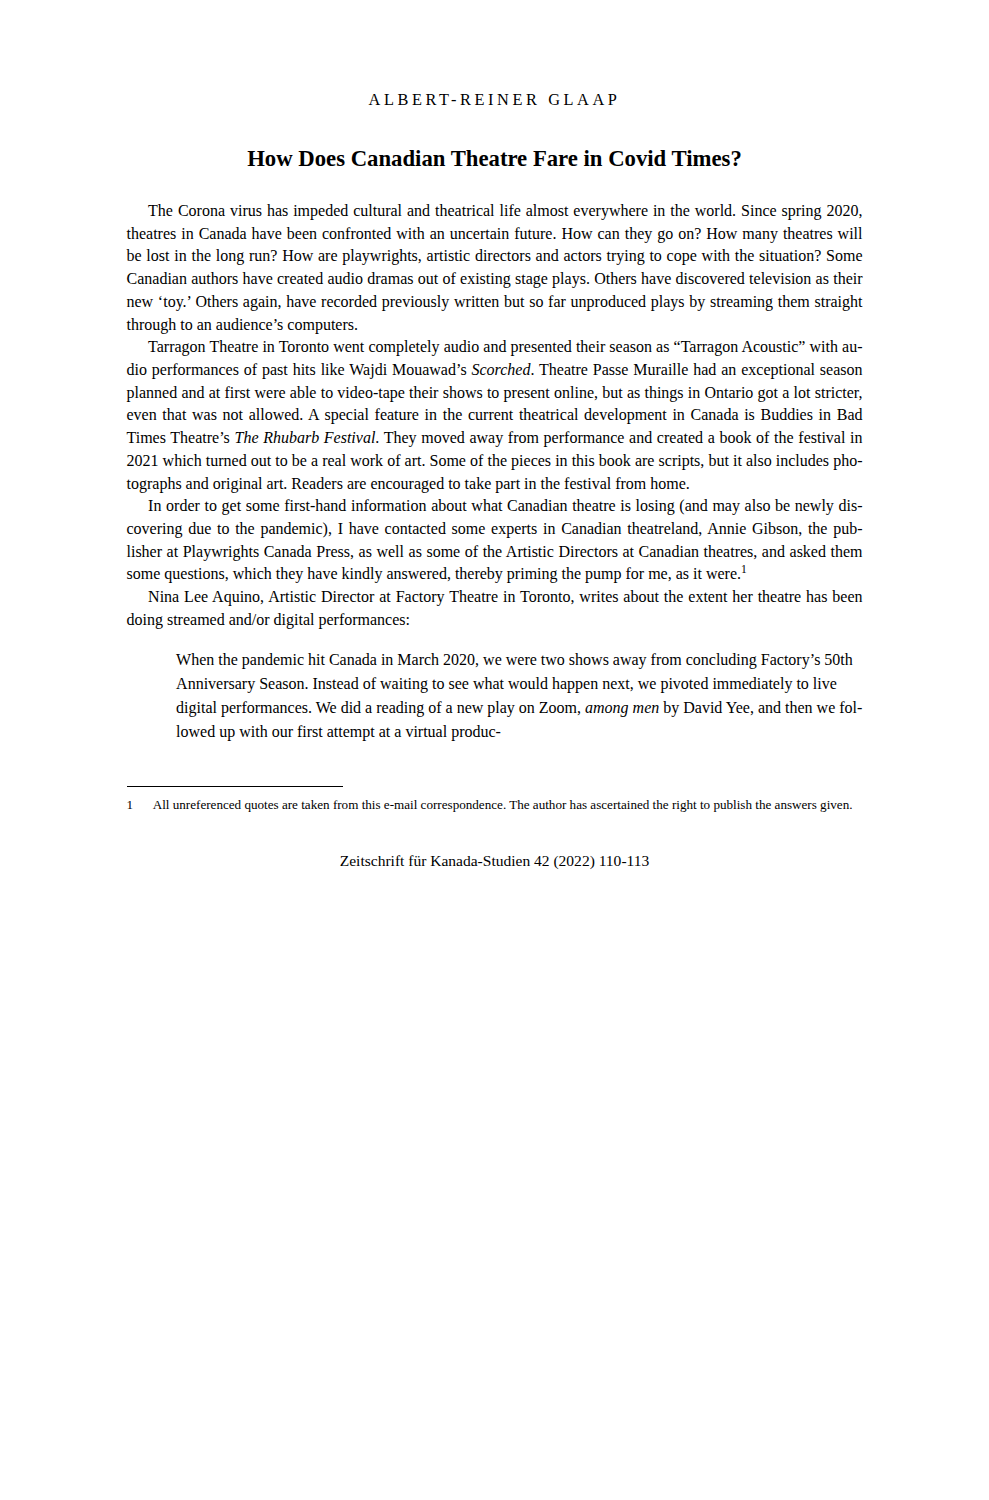Albert-Reiner Glaap
How Does Canadian Theatre Fare in Covid Times?
The Corona virus has impeded cultural and theatrical life almost everywhere in the world. Since spring 2020, theatres in Canada have been confronted with an uncertain future. How can they go on? How many theatres will be lost in the long run? How are playwrights, artistic directors and actors trying to cope with the situation? Some Canadian authors have created audio dramas out of existing stage plays. Others have discovered television as their new ‘toy.’ Others again, have recorded previously written but so far unproduced plays by streaming them straight through to an audience’s computers.
Tarragon Theatre in Toronto went completely audio and presented their season as “Tarragon Acoustic” with audio performances of past hits like Wajdi Mouawad’s Scorched. Theatre Passe Muraille had an exceptional season planned and at first were able to video-tape their shows to present online, but as things in Ontario got a lot stricter, even that was not allowed. A special feature in the current theatrical development in Canada is Buddies in Bad Times Theatre’s The Rhubarb Festival. They moved away from performance and created a book of the festival in 2021 which turned out to be a real work of art. Some of the pieces in this book are scripts, but it also includes photographs and original art. Readers are encouraged to take part in the festival from home.
In order to get some first-hand information about what Canadian theatre is losing (and may also be newly discovering due to the pandemic), I have contacted some experts in Canadian theatreland, Annie Gibson, the publisher at Playwrights Canada Press, as well as some of the Artistic Directors at Canadian theatres, and asked them some questions, which they have kindly answered, thereby priming the pump for me, as it were.1
Nina Lee Aquino, Artistic Director at Factory Theatre in Toronto, writes about the extent her theatre has been doing streamed and/or digital performances:
When the pandemic hit Canada in March 2020, we were two shows away from concluding Factory’s 50th Anniversary Season. Instead of waiting to see what would happen next, we pivoted immediately to live digital performances. We did a reading of a new play on Zoom, among men by David Yee, and then we followed up with our first attempt at a virtual produc-
1
All unreferenced quotes are taken from this e-mail correspondence. The author has ascertained the right to publish the answers given.
Zeitschrift für Kanada-Studien 42 (2022) 110-113